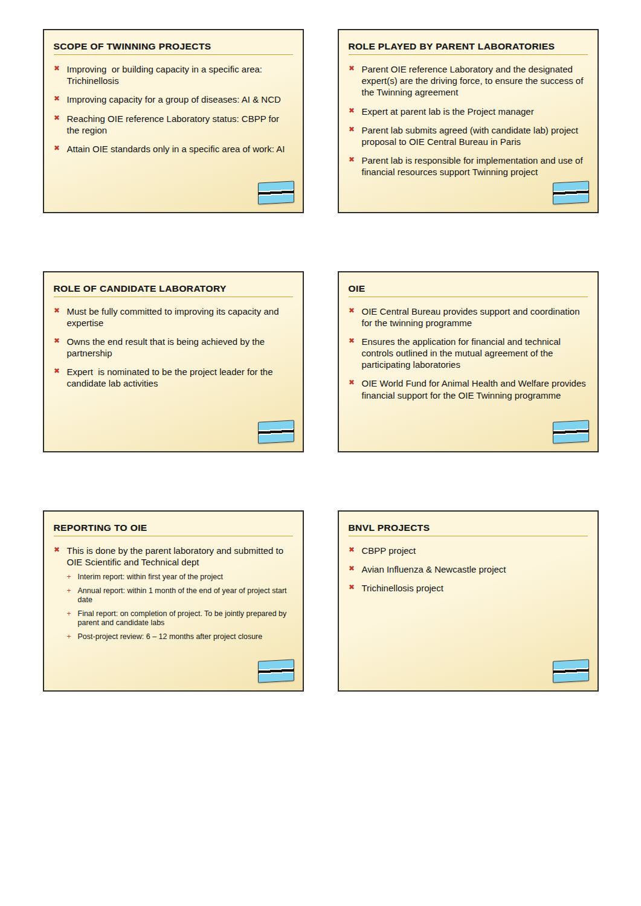Scope of Twinning Projects
Improving or building capacity in a specific area: Trichinellosis
Improving capacity for a group of diseases: AI & NCD
Reaching OIE reference Laboratory status: CBPP for the region
Attain OIE standards only in a specific area of work: AI
Role played by Parent Laboratories
Parent OIE reference Laboratory and the designated expert(s) are the driving force, to ensure the success of the Twinning agreement
Expert at parent lab is the Project manager
Parent lab submits agreed (with candidate lab) project proposal to OIE Central Bureau in Paris
Parent lab is responsible for implementation and use of financial resources support Twinning project
Role of Candidate Laboratory
Must be fully committed to improving its capacity and expertise
Owns the end result that is being achieved by the partnership
Expert is nominated to be the project leader for the candidate lab activities
OIE
OIE Central Bureau provides support and coordination for the twinning programme
Ensures the application for financial and technical controls outlined in the mutual agreement of the participating laboratories
OIE World Fund for Animal Health and Welfare provides financial support for the OIE Twinning programme
Reporting to OIE
This is done by the parent laboratory and submitted to OIE Scientific and Technical dept
Interim report: within first year of the project
Annual report: within 1 month of the end of year of project start date
Final report: on completion of project. To be jointly prepared by parent and candidate labs
Post-project review: 6 – 12 months after project closure
BNVL Projects
CBPP project
Avian Influenza & Newcastle project
Trichinellosis project